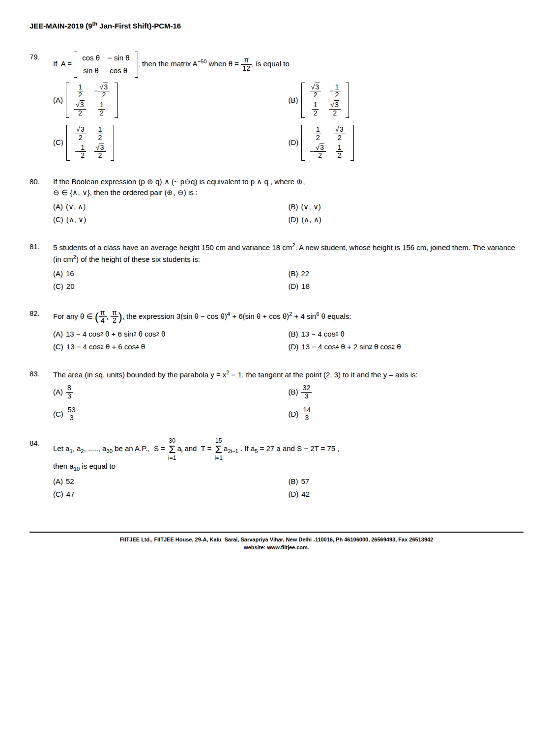JEE-MAIN-2019 (9th Jan-First Shift)-PCM-16
79.
If A =
| cos θ | − sin θ |
| sin θ | cos θ |
, then the matrix A−50 when θ = π 12, is equal to
(A)
| 1 2 | − √ 3 2 |
| √ 3 2 | 1 2 |
(B)
| √ 3 2 | − 1 2 |
| 1 2 | √ 3 2 |
(C)
| √ 3 2 | 1 2 |
| − 1 2 | √ 3 2 |
(D)
| 1 2 | √ 3 2 |
| − √ 3 2 | 1 2 |
80.
If the Boolean expression (p ⊕ q) ∧ (~ p⊖q) is equivalent to p ∧ q , where ⊕,
⊖ ∈ {∧, ∨}, then the ordered pair (⊕, ⊖) is :
(A) (∨, ∧)
(B) (∨, ∨)
(C) (∧, ∨)
(D) (∧, ∧)
81.
5 students of a class have an average height 150 cm and variance 18 cm2. A new student, whose height is 156 cm, joined them. The variance (in cm2) of the height of these six students is:
(A) 16
(B) 22
(C) 20
(D) 18
82.
For any θ ∈ (π 4, π 2), the expression 3(sin θ − cos θ)4 + 6(sin θ + cos θ)2 + 4 sin6 θ equals:
(A) 13 − 4 cos2 θ + 6 sin2 θ cos2 θ
(B) 13 − 4 cos6 θ
(C) 13 − 4 cos2 θ + 6 cos4 θ
(D) 13 − 4 cos4 θ + 2 sin2 θ cos2 θ
83.
The area (in sq. units) bounded by the parabola y = x2 − 1, the tangent at the point (2, 3) to it and the y – axis is:
(A) 83
(B) 323
(C) 533
(D) 143
84.
Let a1, a2, ....., a30 be an A.P., S = 30 Σi=1ai and T = 15 Σi=1a2i−1 . If a5 = 27 a and S − 2T = 75 ,
then a10 is equal to
(A) 52
(B) 57
(C) 47
(D) 42
FIITJEE Ltd., FIITJEE House, 29-A, Kalu Sarai, Sarvapriya Vihar, New Delhi -110016, Ph 46106000, 26569493, Fax 26513942 website: www.fiitjee.com.